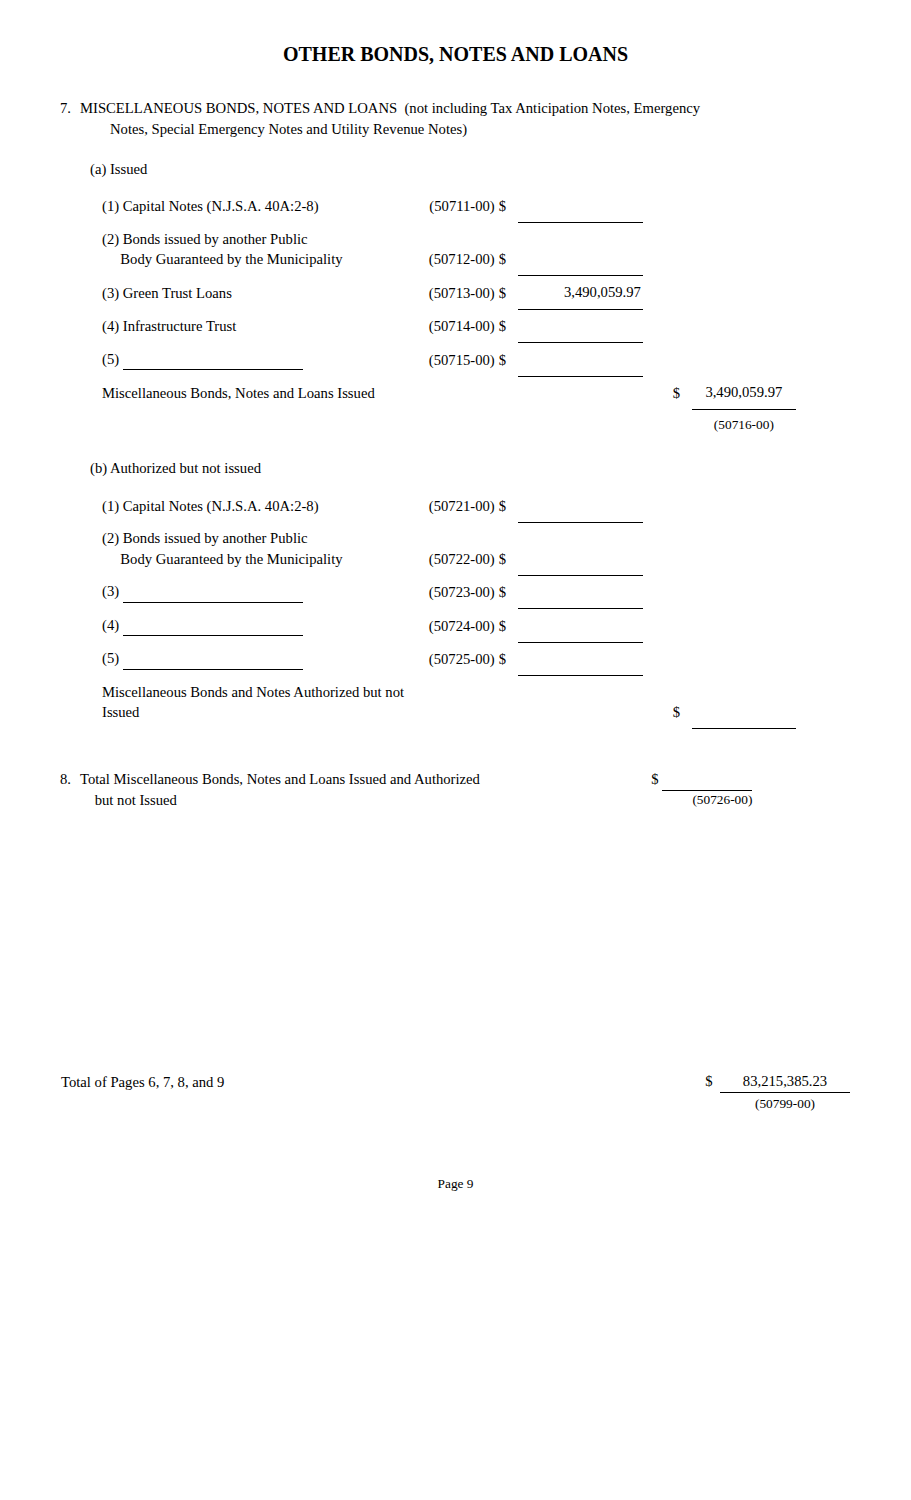OTHER BONDS, NOTES AND LOANS
7. MISCELLANEOUS BONDS, NOTES AND LOANS (not including Tax Anticipation Notes, Emergency Notes, Special Emergency Notes and Utility Revenue Notes)
(a) Issued
| (1) Capital Notes (N.J.S.A. 40A:2-8) | (50711-00) | $ | | | | |
| (2) Bonds issued by another Public Body Guaranteed by the Municipality | (50712-00) | $ | | | | |
| (3) Green Trust Loans | (50713-00) | $ | 3,490,059.97 | | | |
| (4) Infrastructure Trust | (50714-00) | $ | | | | |
| (5) | (50715-00) | $ | | | | |
| Miscellaneous Bonds, Notes and Loans Issued | | | | | $ | 3,490,059.97 |
| | (50716-00) |
(b) Authorized but not issued
| (1) Capital Notes (N.J.S.A. 40A:2-8) | (50721-00) | $ | | | | |
| (2) Bonds issued by another Public Body Guaranteed by the Municipality | (50722-00) | $ | | | | |
| (3) | (50723-00) | $ | | | | |
| (4) | (50724-00) | $ | | | | |
| (5) | (50725-00) | $ | | | | |
| Miscellaneous Bonds and Notes Authorized but not Issued | | | | | $ | |
8. Total Miscellaneous Bonds, Notes and Loans Issued and Authorized
but not Issued$ (50726-00)
| Total of Pages 6, 7, 8, and 9 | $ 83,215,385.23 |
| | (50799-00) |
Page 9